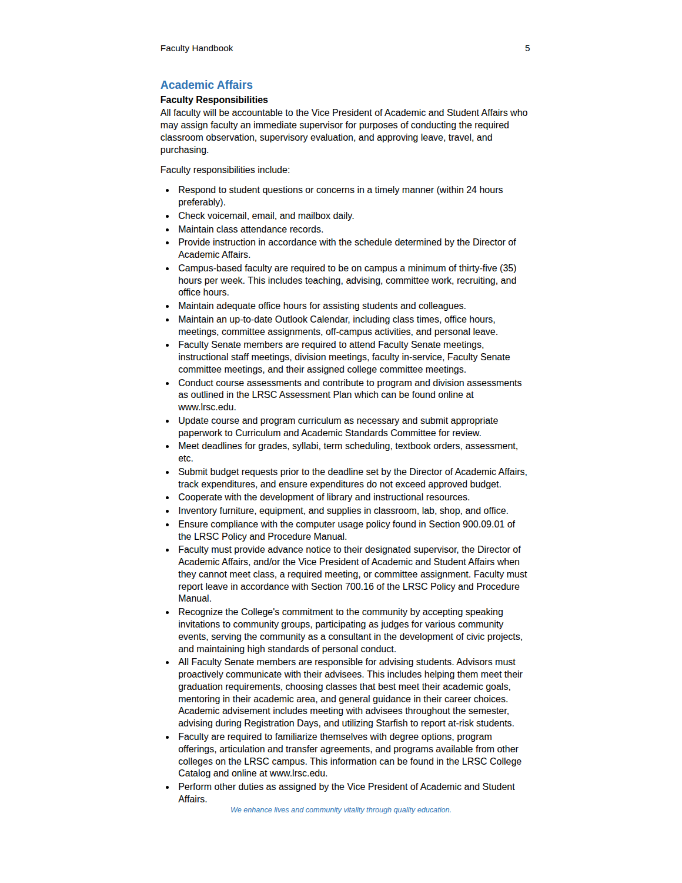Faculty Handbook 5
Academic Affairs
Faculty Responsibilities
All faculty will be accountable to the Vice President of Academic and Student Affairs who may assign faculty an immediate supervisor for purposes of conducting the required classroom observation, supervisory evaluation, and approving leave, travel, and purchasing.
Faculty responsibilities include:
Respond to student questions or concerns in a timely manner (within 24 hours preferably).
Check voicemail, email, and mailbox daily.
Maintain class attendance records.
Provide instruction in accordance with the schedule determined by the Director of Academic Affairs.
Campus-based faculty are required to be on campus a minimum of thirty-five (35) hours per week. This includes teaching, advising, committee work, recruiting, and office hours.
Maintain adequate office hours for assisting students and colleagues.
Maintain an up-to-date Outlook Calendar, including class times, office hours, meetings, committee assignments, off-campus activities, and personal leave.
Faculty Senate members are required to attend Faculty Senate meetings, instructional staff meetings, division meetings, faculty in-service, Faculty Senate committee meetings, and their assigned college committee meetings.
Conduct course assessments and contribute to program and division assessments as outlined in the LRSC Assessment Plan which can be found online at www.lrsc.edu.
Update course and program curriculum as necessary and submit appropriate paperwork to Curriculum and Academic Standards Committee for review.
Meet deadlines for grades, syllabi, term scheduling, textbook orders, assessment, etc.
Submit budget requests prior to the deadline set by the Director of Academic Affairs, track expenditures, and ensure expenditures do not exceed approved budget.
Cooperate with the development of library and instructional resources.
Inventory furniture, equipment, and supplies in classroom, lab, shop, and office.
Ensure compliance with the computer usage policy found in Section 900.09.01 of the LRSC Policy and Procedure Manual.
Faculty must provide advance notice to their designated supervisor, the Director of Academic Affairs, and/or the Vice President of Academic and Student Affairs when they cannot meet class, a required meeting, or committee assignment. Faculty must report leave in accordance with Section 700.16 of the LRSC Policy and Procedure Manual.
Recognize the College's commitment to the community by accepting speaking invitations to community groups, participating as judges for various community events, serving the community as a consultant in the development of civic projects, and maintaining high standards of personal conduct.
All Faculty Senate members are responsible for advising students. Advisors must proactively communicate with their advisees. This includes helping them meet their graduation requirements, choosing classes that best meet their academic goals, mentoring in their academic area, and general guidance in their career choices. Academic advisement includes meeting with advisees throughout the semester, advising during Registration Days, and utilizing Starfish to report at-risk students.
Faculty are required to familiarize themselves with degree options, program offerings, articulation and transfer agreements, and programs available from other colleges on the LRSC campus. This information can be found in the LRSC College Catalog and online at www.lrsc.edu.
Perform other duties as assigned by the Vice President of Academic and Student Affairs.
We enhance lives and community vitality through quality education.